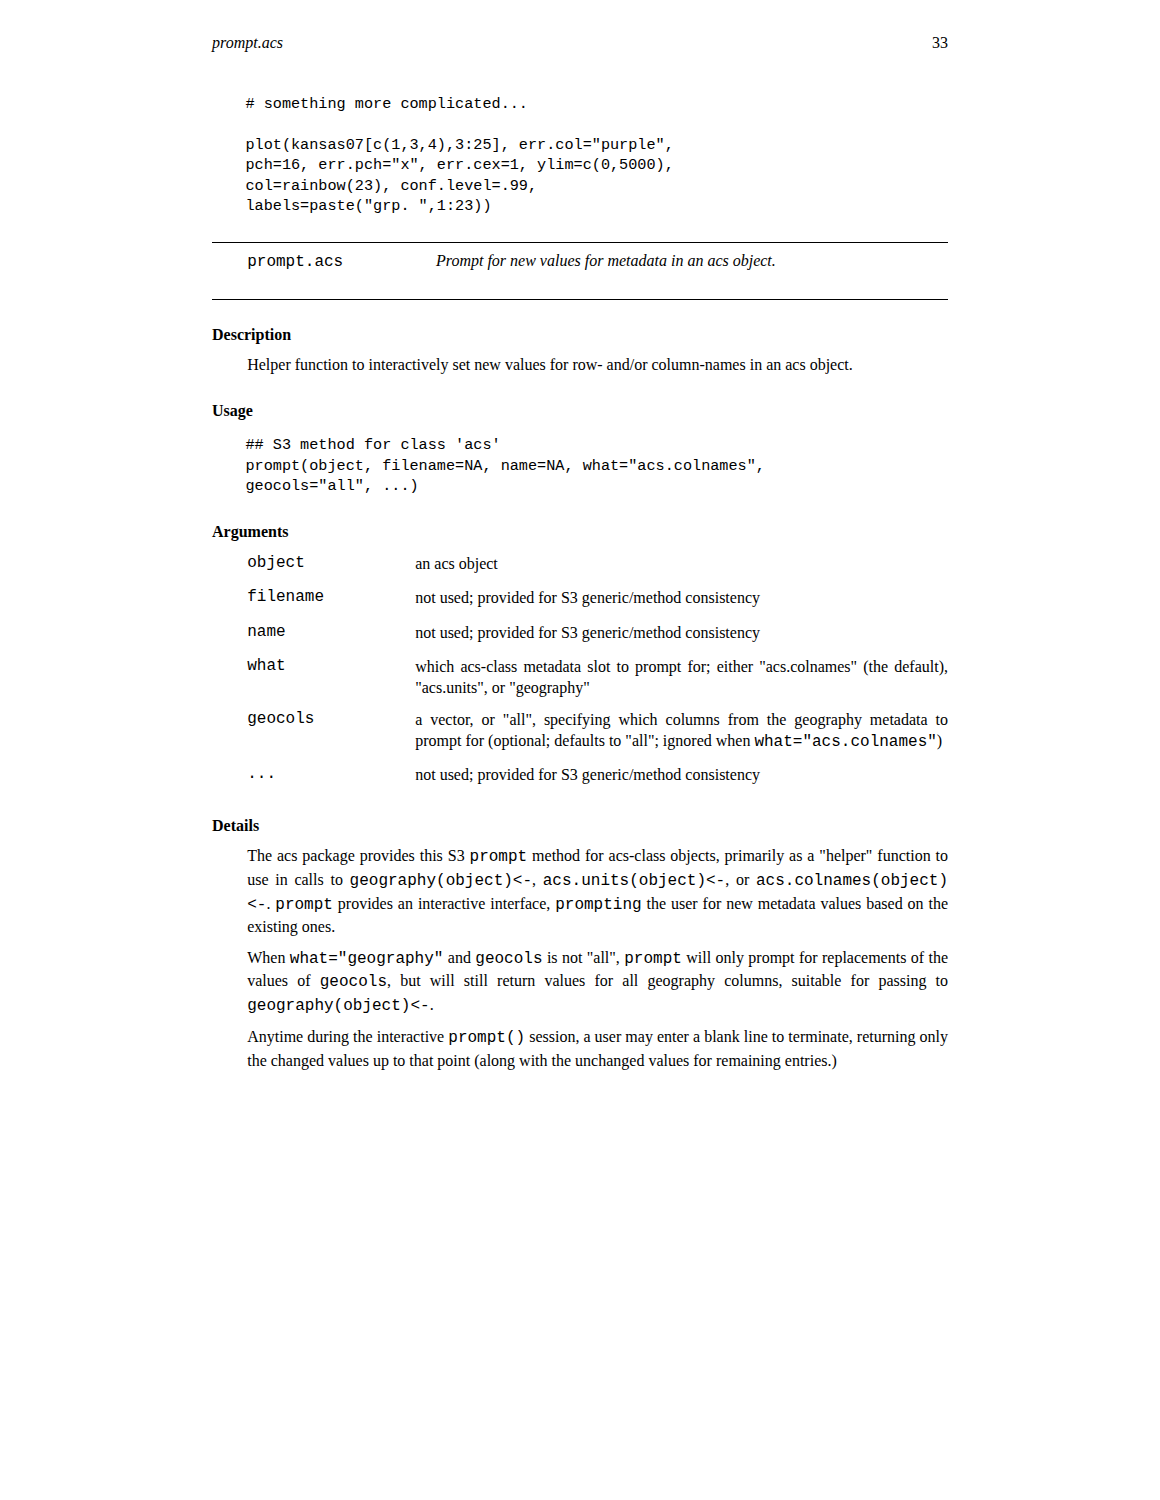prompt.acs 33
# something more complicated...

plot(kansas07[c(1,3,4),3:25], err.col="purple",
pch=16, err.pch="x", err.cex=1, ylim=c(0,5000),
col=rainbow(23), conf.level=.99,
labels=paste("grp. ",1:23))
prompt.acs Prompt for new values for metadata in an acs object.
Description
Helper function to interactively set new values for row- and/or column-names in an acs object.
Usage
## S3 method for class 'acs'
prompt(object, filename=NA, name=NA, what="acs.colnames",
geocols="all", ...)
Arguments
object
an acs object
filename
not used; provided for S3 generic/method consistency
name
not used; provided for S3 generic/method consistency
what
which acs-class metadata slot to prompt for; either "acs.colnames" (the default), "acs.units", or "geography"
geocols
a vector, or "all", specifying which columns from the geography metadata to prompt for (optional; defaults to "all"; ignored when what="acs.colnames")
...
not used; provided for S3 generic/method consistency
Details
The acs package provides this S3 prompt method for acs-class objects, primarily as a "helper" function to use in calls to geography(object)<-, acs.units(object)<-, or acs.colnames(object)<-. prompt provides an interactive interface, prompting the user for new metadata values based on the existing ones.
When what="geography" and geocols is not "all", prompt will only prompt for replacements of the values of geocols, but will still return values for all geography columns, suitable for passing to geography(object)<-.
Anytime during the interactive prompt() session, a user may enter a blank line to terminate, returning only the changed values up to that point (along with the unchanged values for remaining entries.)